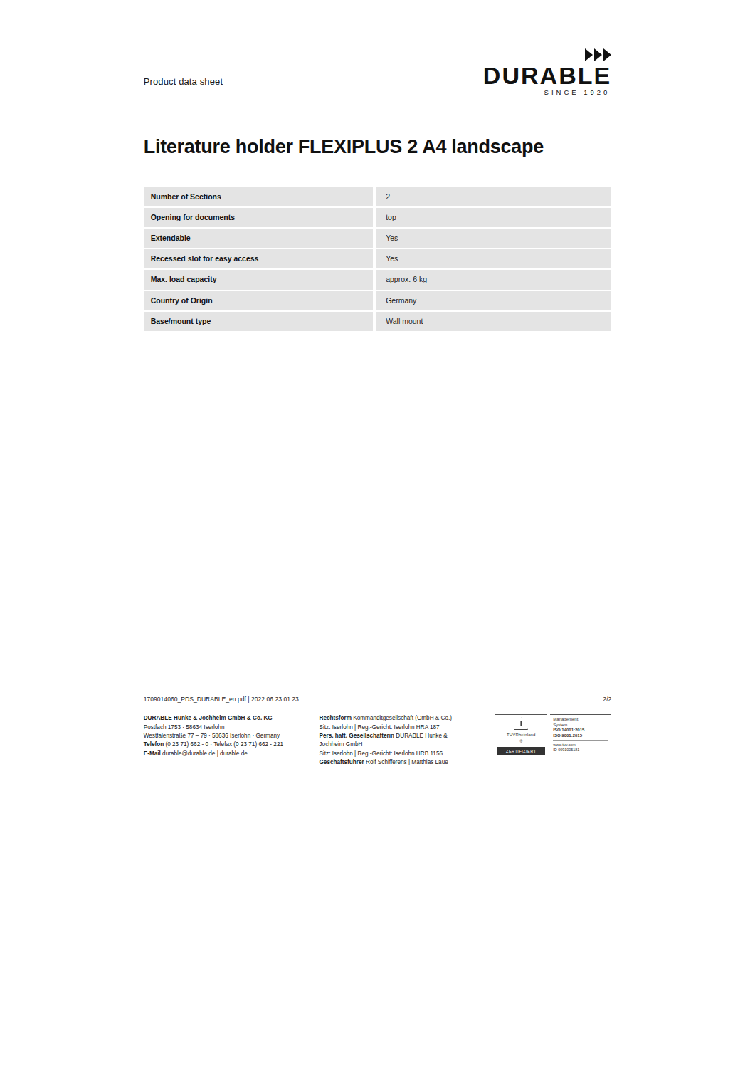Product data sheet
DURABLE
SINCE 1920
Literature holder FLEXIPLUS 2 A4 landscape
| Number of Sections | 2 |
| Opening for documents | top |
| Extendable | Yes |
| Recessed slot for easy access | Yes |
| Max. load capacity | approx. 6 kg |
| Country of Origin | Germany |
| Base/mount type | Wall mount |
1709014060_PDS_DURABLE_en.pdf | 2022.06.23 01:23
2/2
DURABLE Hunke & Jochheim GmbH & Co. KG
Postfach 1753 · 58634 Iserlohn
Westfalenstraße 77 – 79 · 58636 Iserlohn · Germany
Telefon (0 23 71) 662 - 0 · Telefax (0 23 71) 662 - 221
E-Mail durable@durable.de | durable.de
Rechtsform Kommanditgesellschaft (GmbH & Co.)
Sitz: Iserlohn | Reg.-Gericht: Iserlohn HRA 187
Pers. haft. Gesellschafterin DURABLE Hunke & Jochheim GmbH
Sitz: Iserlohn | Reg.-Gericht: Iserlohn HRB 1156
Geschäftsführer Rolf Schifferens | Matthias Laue
TÜVRheinland
®
ZERTIFIZIERT
Management
System
ISO 14001:2015
ISO 9001:2015
www.tuv.com
ID 0091005181